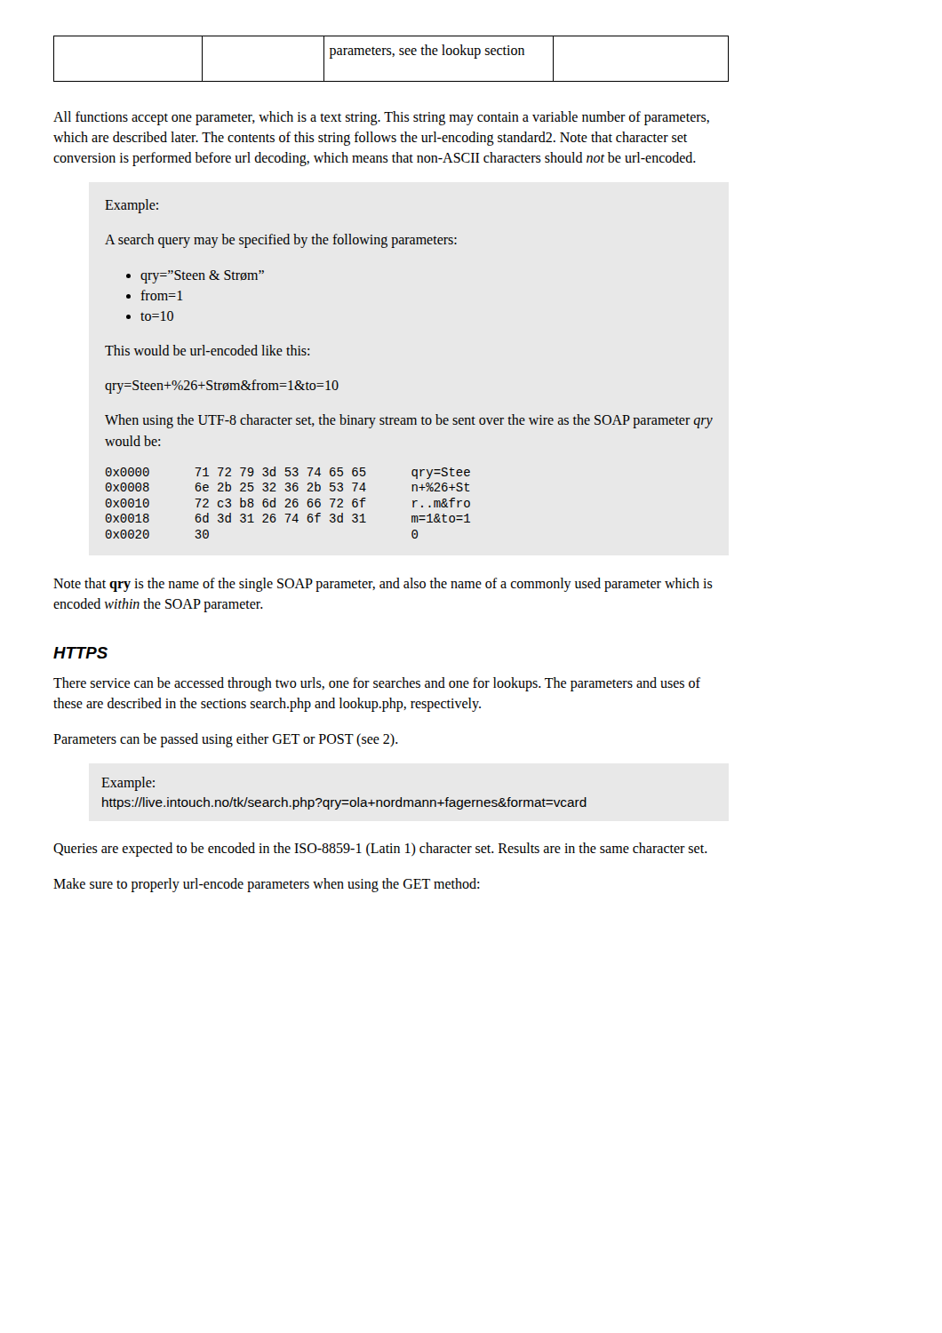| | | parameters, see the lookup section | |
All functions accept one parameter, which is a text string. This string may contain a variable number of parameters, which are described later. The contents of this string follows the url-encoding standard2. Note that character set conversion is performed before url decoding, which means that non-ASCII characters should not be url-encoded.
Example:
A search query may be specified by the following parameters:
qry=”Steen & Strøm”
from=1
to=10
This would be url-encoded like this:
qry=Steen+%26+Strøm&from=1&to=10
When using the UTF-8 character set, the binary stream to be sent over the wire as the SOAP parameter qry would be:
0x0000      71 72 79 3d 53 74 65 65      qry=Stee
0x0008      6e 2b 25 32 36 2b 53 74      n+%26+St
0x0010      72 c3 b8 6d 26 66 72 6f      r..m&fro
0x0018      6d 3d 31 26 74 6f 3d 31      m=1&to=1
0x0020      30                           0
Note that qry is the name of the single SOAP parameter, and also the name of a commonly used parameter which is encoded within the SOAP parameter.
HTTPS
There service can be accessed through two urls, one for searches and one for lookups. The parameters and uses of these are described in the sections search.php and lookup.php, respectively.
Parameters can be passed using either GET or POST (see 2).
Example:
https://live.intouch.no/tk/search.php?qry=ola+nordmann+fagernes&format=vcard
Queries are expected to be encoded in the ISO-8859-1 (Latin 1) character set. Results are in the same character set.
Make sure to properly url-encode parameters when using the GET method: